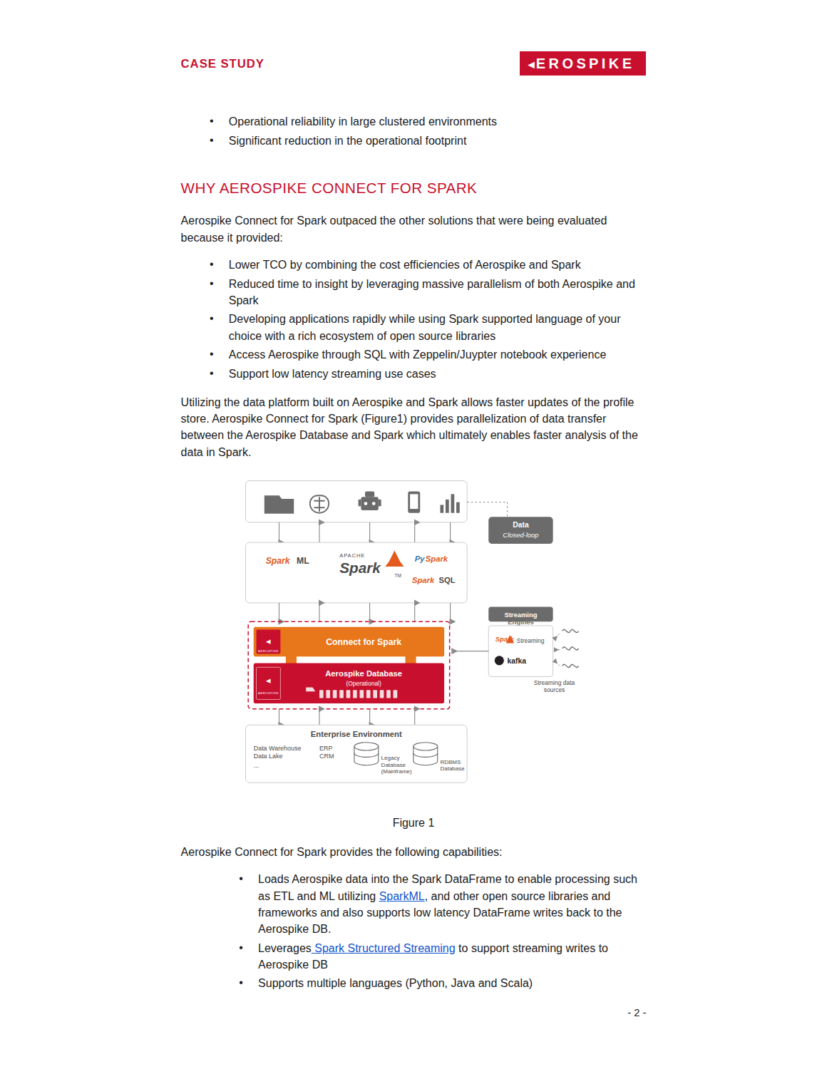CASE STUDY
◂EROSPIKE
Operational reliability in large clustered environments
Significant reduction in the operational footprint
WHY AEROSPIKE CONNECT FOR SPARK
Aerospike Connect for Spark outpaced the other solutions that were being evaluated because it provided:
Lower TCO by combining the cost efficiencies of Aerospike and Spark
Reduced time to insight by leveraging massive parallelism of both Aerospike and Spark
Developing applications rapidly while using Spark supported language of your choice with a rich ecosystem of open source libraries
Access Aerospike through SQL with Zeppelin/Juypter notebook experience
Support low latency streaming use cases
Utilizing the data platform built on Aerospike and Spark allows faster updates of the profile store. Aerospike Connect for Spark (Figure1) provides parallelization of data transfer between the Aerospike Database and Spark which ultimately enables faster analysis of the data in Spark.
Data Closed-loop Spark ML APACHE Spark TM Py Spark Spark SQL ◂ AEROSPIKE Connect for Spark ◂ AEROSPIKE Aerospike Database (Operational) Streaming Engines Spark Streaming kafka Streaming data sources Enterprise Environment Data Warehouse Data Lake ... ERP CRM Legacy Database (Mainframe) RDBMS Database
Figure 1
Aerospike Connect for Spark provides the following capabilities:
Loads Aerospike data into the Spark DataFrame to enable processing such as ETL and ML utilizing SparkML, and other open source libraries and frameworks and also supports low latency DataFrame writes back to the Aerospike DB.
Leverages Spark Structured Streaming to support streaming writes to Aerospike DB
Supports multiple languages (Python, Java and Scala)
- 2 -